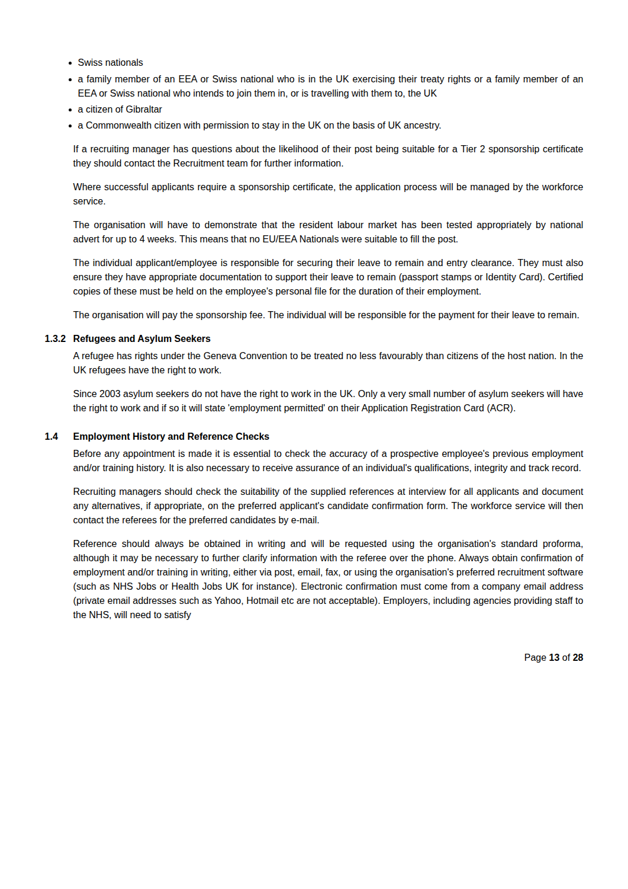Swiss nationals
a family member of an EEA or Swiss national who is in the UK exercising their treaty rights or a family member of an EEA or Swiss national who intends to join them in, or is travelling with them to, the UK
a citizen of Gibraltar
a Commonwealth citizen with permission to stay in the UK on the basis of UK ancestry.
If a recruiting manager has questions about the likelihood of their post being suitable for a Tier 2 sponsorship certificate they should contact the Recruitment team for further information.
Where successful applicants require a sponsorship certificate, the application process will be managed by the workforce service.
The organisation will have to demonstrate that the resident labour market has been tested appropriately by national advert for up to 4 weeks. This means that no EU/EEA Nationals were suitable to fill the post.
The individual applicant/employee is responsible for securing their leave to remain and entry clearance. They must also ensure they have appropriate documentation to support their leave to remain (passport stamps or Identity Card). Certified copies of these must be held on the employee's personal file for the duration of their employment.
The organisation will pay the sponsorship fee. The individual will be responsible for the payment for their leave to remain.
1.3.2
Refugees and Asylum Seekers
A refugee has rights under the Geneva Convention to be treated no less favourably than citizens of the host nation. In the UK refugees have the right to work.
Since 2003 asylum seekers do not have the right to work in the UK. Only a very small number of asylum seekers will have the right to work and if so it will state 'employment permitted' on their Application Registration Card (ACR).
1.4
Employment History and Reference Checks
Before any appointment is made it is essential to check the accuracy of a prospective employee's previous employment and/or training history. It is also necessary to receive assurance of an individual's qualifications, integrity and track record.
Recruiting managers should check the suitability of the supplied references at interview for all applicants and document any alternatives, if appropriate, on the preferred applicant's candidate confirmation form. The workforce service will then contact the referees for the preferred candidates by e-mail.
Reference should always be obtained in writing and will be requested using the organisation's standard proforma, although it may be necessary to further clarify information with the referee over the phone. Always obtain confirmation of employment and/or training in writing, either via post, email, fax, or using the organisation's preferred recruitment software (such as NHS Jobs or Health Jobs UK for instance). Electronic confirmation must come from a company email address (private email addresses such as Yahoo, Hotmail etc are not acceptable). Employers, including agencies providing staff to the NHS, will need to satisfy
Page 13 of 28